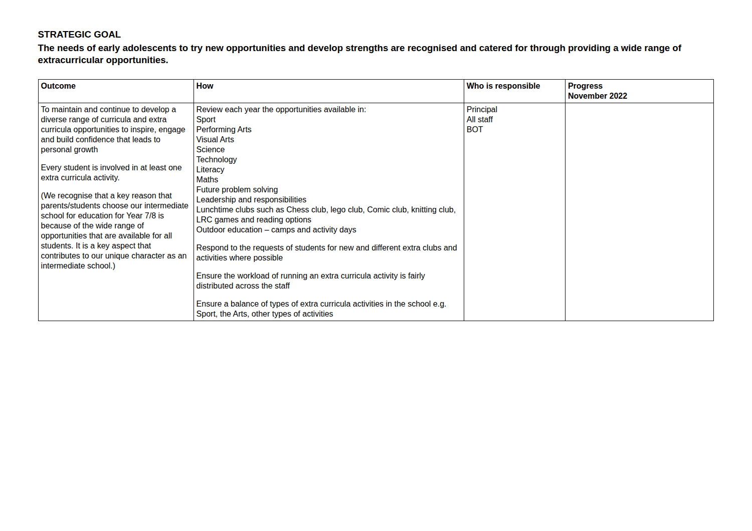STRATEGIC GOAL
The needs of early adolescents to try new opportunities and develop strengths are recognised and catered for through providing a wide range of extracurricular opportunities.
| Outcome | How | Who is responsible | Progress November 2022 |
| --- | --- | --- | --- |
| To maintain and continue to develop a diverse range of curricula and extra curricula opportunities to inspire, engage and build confidence that leads to personal growth Every student is involved in at least one extra curricula activity. (We recognise that a key reason that parents/students choose our intermediate school for education for Year 7/8 is because of the wide range of opportunities that are available for all students. It is a key aspect that contributes to our unique character as an intermediate school.) | Review each year the opportunities available in: Sport Performing Arts Visual Arts Science Technology Literacy Maths Future problem solving Leadership and responsibilities Lunchtime clubs such as Chess club, lego club, Comic club, knitting club, LRC games and reading options Outdoor education – camps and activity days Respond to the requests of students for new and different extra clubs and activities where possible Ensure the workload of running an extra curricula activity is fairly distributed across the staff Ensure a balance of types of extra curricula activities in the school e.g. Sport, the Arts, other types of activities | Principal All staff BOT | |